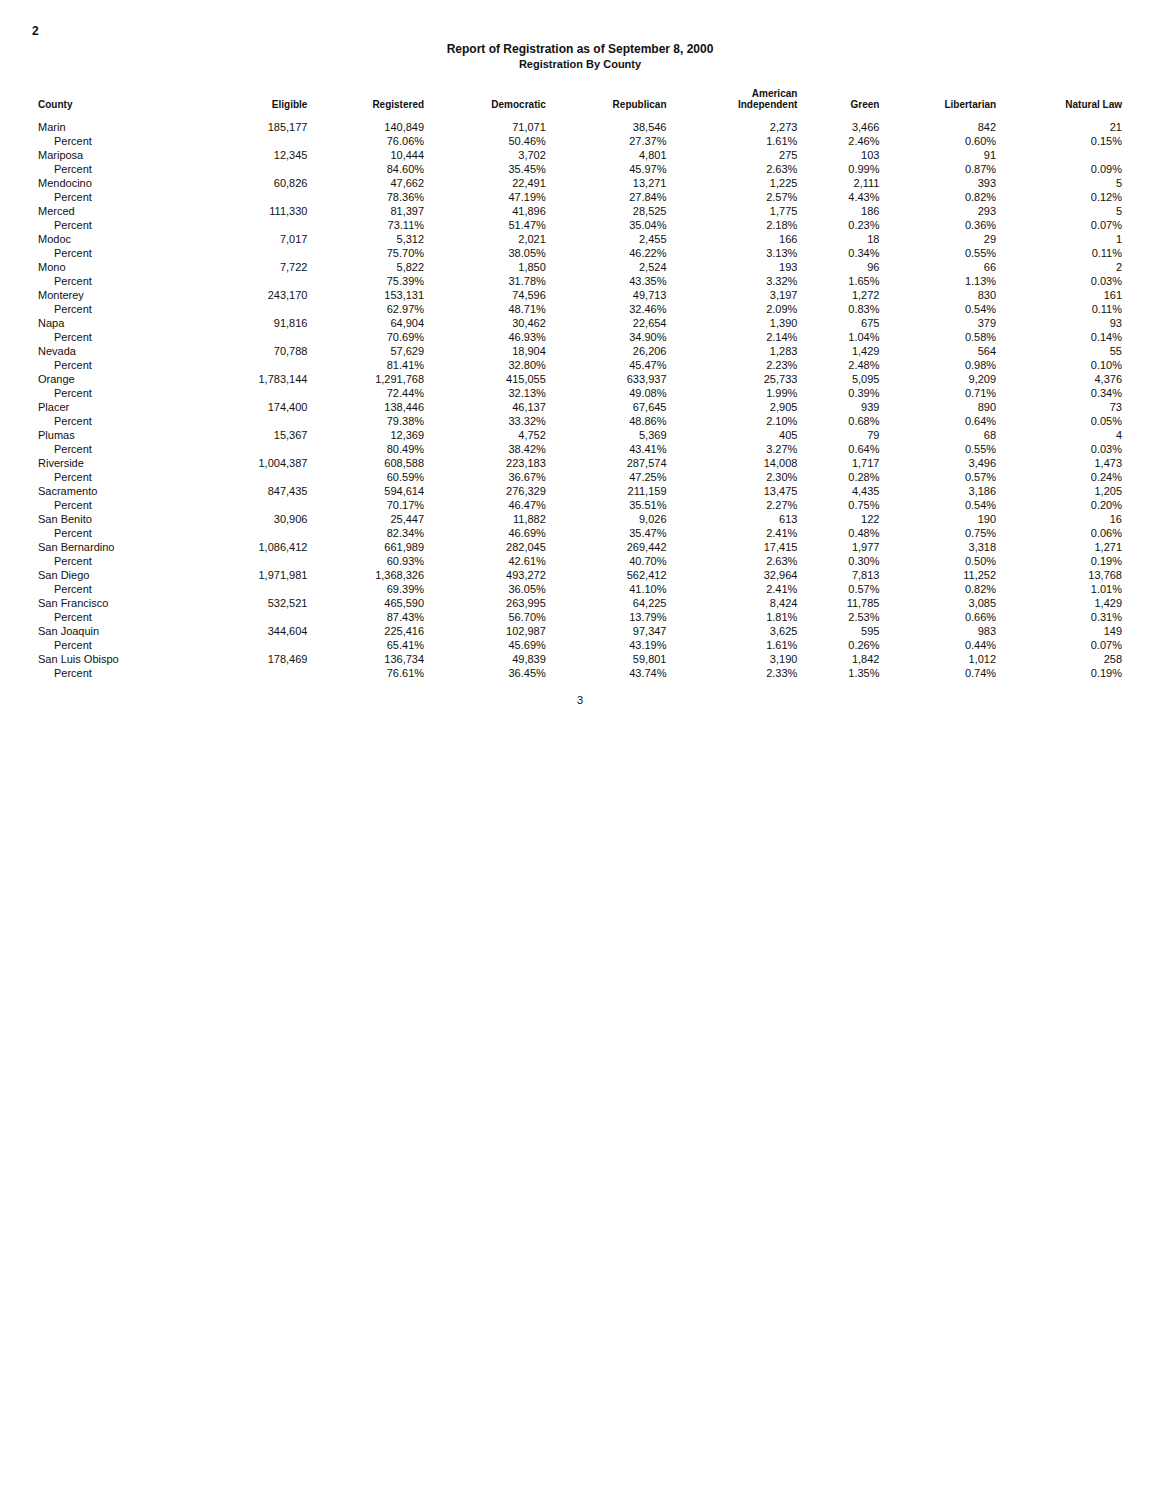2
Report of Registration as of September 8, 2000
Registration By County
| County | Eligible | Registered | Democratic | Republican | American Independent | Green | Libertarian | Natural Law |
| --- | --- | --- | --- | --- | --- | --- | --- | --- |
| Marin | 185,177 | 140,849 | 71,071 | 38,546 | 2,273 | 3,466 | 842 | 21 |
| Percent | | 76.06% | 50.46% | 27.37% | 1.61% | 2.46% | 0.60% | 0.15% |
| Mariposa | 12,345 | 10,444 | 3,702 | 4,801 | 275 | 103 | 91 | |
| Percent | | 84.60% | 35.45% | 45.97% | 2.63% | 0.99% | 0.87% | 0.09% |
| Mendocino | 60,826 | 47,662 | 22,491 | 13,271 | 1,225 | 2,111 | 393 | 5 |
| Percent | | 78.36% | 47.19% | 27.84% | 2.57% | 4.43% | 0.82% | 0.12% |
| Merced | 111,330 | 81,397 | 41,896 | 28,525 | 1,775 | 186 | 293 | 5 |
| Percent | | 73.11% | 51.47% | 35.04% | 2.18% | 0.23% | 0.36% | 0.07% |
| Modoc | 7,017 | 5,312 | 2,021 | 2,455 | 166 | 18 | 29 | 1 |
| Percent | | 75.70% | 38.05% | 46.22% | 3.13% | 0.34% | 0.55% | 0.11% |
| Mono | 7,722 | 5,822 | 1,850 | 2,524 | 193 | 96 | 66 | 2 |
| Percent | | 75.39% | 31.78% | 43.35% | 3.32% | 1.65% | 1.13% | 0.03% |
| Monterey | 243,170 | 153,131 | 74,596 | 49,713 | 3,197 | 1,272 | 830 | 161 |
| Percent | | 62.97% | 48.71% | 32.46% | 2.09% | 0.83% | 0.54% | 0.11% |
| Napa | 91,816 | 64,904 | 30,462 | 22,654 | 1,390 | 675 | 379 | 93 |
| Percent | | 70.69% | 46.93% | 34.90% | 2.14% | 1.04% | 0.58% | 0.14% |
| Nevada | 70,788 | 57,629 | 18,904 | 26,206 | 1,283 | 1,429 | 564 | 55 |
| Percent | | 81.41% | 32.80% | 45.47% | 2.23% | 2.48% | 0.98% | 0.10% |
| Orange | 1,783,144 | 1,291,768 | 415,055 | 633,937 | 25,733 | 5,095 | 9,209 | 4,376 |
| Percent | | 72.44% | 32.13% | 49.08% | 1.99% | 0.39% | 0.71% | 0.34% |
| Placer | 174,400 | 138,446 | 46,137 | 67,645 | 2,905 | 939 | 890 | 73 |
| Percent | | 79.38% | 33.32% | 48.86% | 2.10% | 0.68% | 0.64% | 0.05% |
| Plumas | 15,367 | 12,369 | 4,752 | 5,369 | 405 | 79 | 68 | 4 |
| Percent | | 80.49% | 38.42% | 43.41% | 3.27% | 0.64% | 0.55% | 0.03% |
| Riverside | 1,004,387 | 608,588 | 223,183 | 287,574 | 14,008 | 1,717 | 3,496 | 1,473 |
| Percent | | 60.59% | 36.67% | 47.25% | 2.30% | 0.28% | 0.57% | 0.24% |
| Sacramento | 847,435 | 594,614 | 276,329 | 211,159 | 13,475 | 4,435 | 3,186 | 1,205 |
| Percent | | 70.17% | 46.47% | 35.51% | 2.27% | 0.75% | 0.54% | 0.20% |
| San Benito | 30,906 | 25,447 | 11,882 | 9,026 | 613 | 122 | 190 | 16 |
| Percent | | 82.34% | 46.69% | 35.47% | 2.41% | 0.48% | 0.75% | 0.06% |
| San Bernardino | 1,086,412 | 661,989 | 282,045 | 269,442 | 17,415 | 1,977 | 3,318 | 1,271 |
| Percent | | 60.93% | 42.61% | 40.70% | 2.63% | 0.30% | 0.50% | 0.19% |
| San Diego | 1,971,981 | 1,368,326 | 493,272 | 562,412 | 32,964 | 7,813 | 11,252 | 13,768 |
| Percent | | 69.39% | 36.05% | 41.10% | 2.41% | 0.57% | 0.82% | 1.01% |
| San Francisco | 532,521 | 465,590 | 263,995 | 64,225 | 8,424 | 11,785 | 3,085 | 1,429 |
| Percent | | 87.43% | 56.70% | 13.79% | 1.81% | 2.53% | 0.66% | 0.31% |
| San Joaquin | 344,604 | 225,416 | 102,987 | 97,347 | 3,625 | 595 | 983 | 149 |
| Percent | | 65.41% | 45.69% | 43.19% | 1.61% | 0.26% | 0.44% | 0.07% |
| San Luis Obispo | 178,469 | 136,734 | 49,839 | 59,801 | 3,190 | 1,842 | 1,012 | 258 |
| Percent | | 76.61% | 36.45% | 43.74% | 2.33% | 1.35% | 0.74% | 0.19% |
3